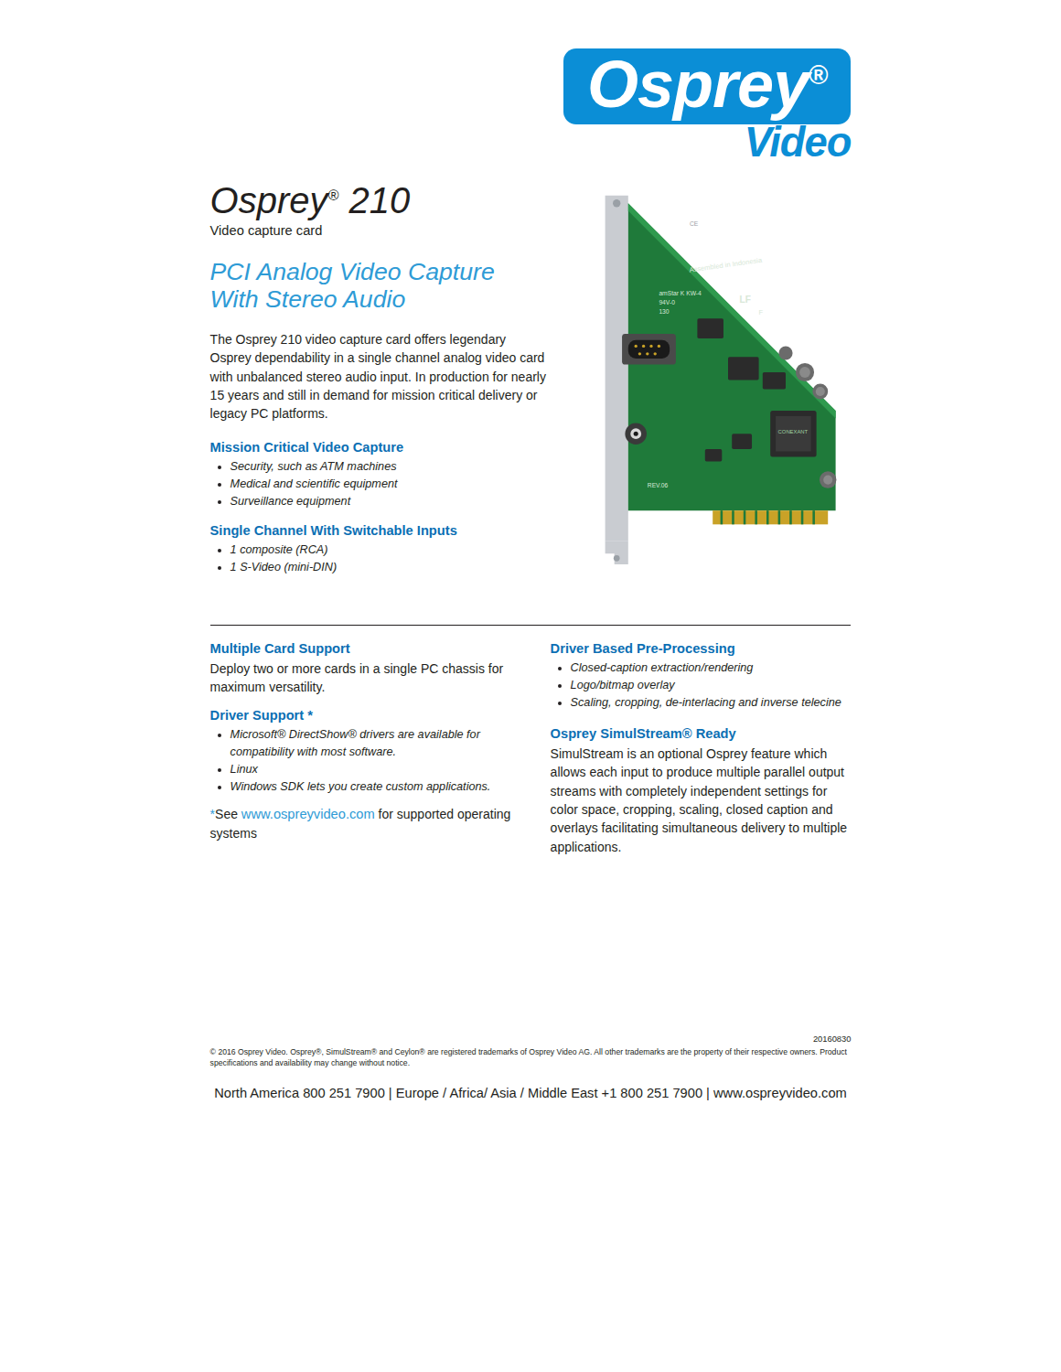Osprey®
Video
Osprey® 210
Video capture card
PCI Analog Video Capture With Stereo Audio
The Osprey 210 video capture card offers legendary Osprey dependability in a single channel analog video card with unbalanced stereo audio input. In production for nearly 15 years and still in demand for mission critical delivery or legacy PC platforms.
Mission Critical Video Capture
Security, such as ATM machines
Medical and scientific equipment
Surveillance equipment
Single Channel With Switchable Inputs
1 composite (RCA)
1 S-Video (mini-DIN)
Assembled in Indonesia amStar K KW-4 94V-0 130 LF F CONEXANT REV.06 CE
Multiple Card Support
Deploy two or more cards in a single PC chassis for maximum versatility.
Driver Support *
Microsoft® DirectShow® drivers are available for compatibility with most software.
Linux
Windows SDK lets you create custom applications.
*See www.ospreyvideo.com for supported operating systems
Driver Based Pre-Processing
Closed-caption extraction/rendering
Logo/bitmap overlay
Scaling, cropping, de-interlacing and inverse telecine
Osprey SimulStream® Ready
SimulStream is an optional Osprey feature which allows each input to produce multiple parallel output streams with completely independent settings for color space, cropping, scaling, closed caption and overlays facilitating simultaneous delivery to multiple applications.
20160830
© 2016 Osprey Video. Osprey®, SimulStream® and Ceylon® are registered trademarks of Osprey Video AG. All other trademarks are the property of their respective owners. Product specifications and availability may change without notice.
North America 800 251 7900 | Europe / Africa/ Asia / Middle East +1 800 251 7900 | www.ospreyvideo.com